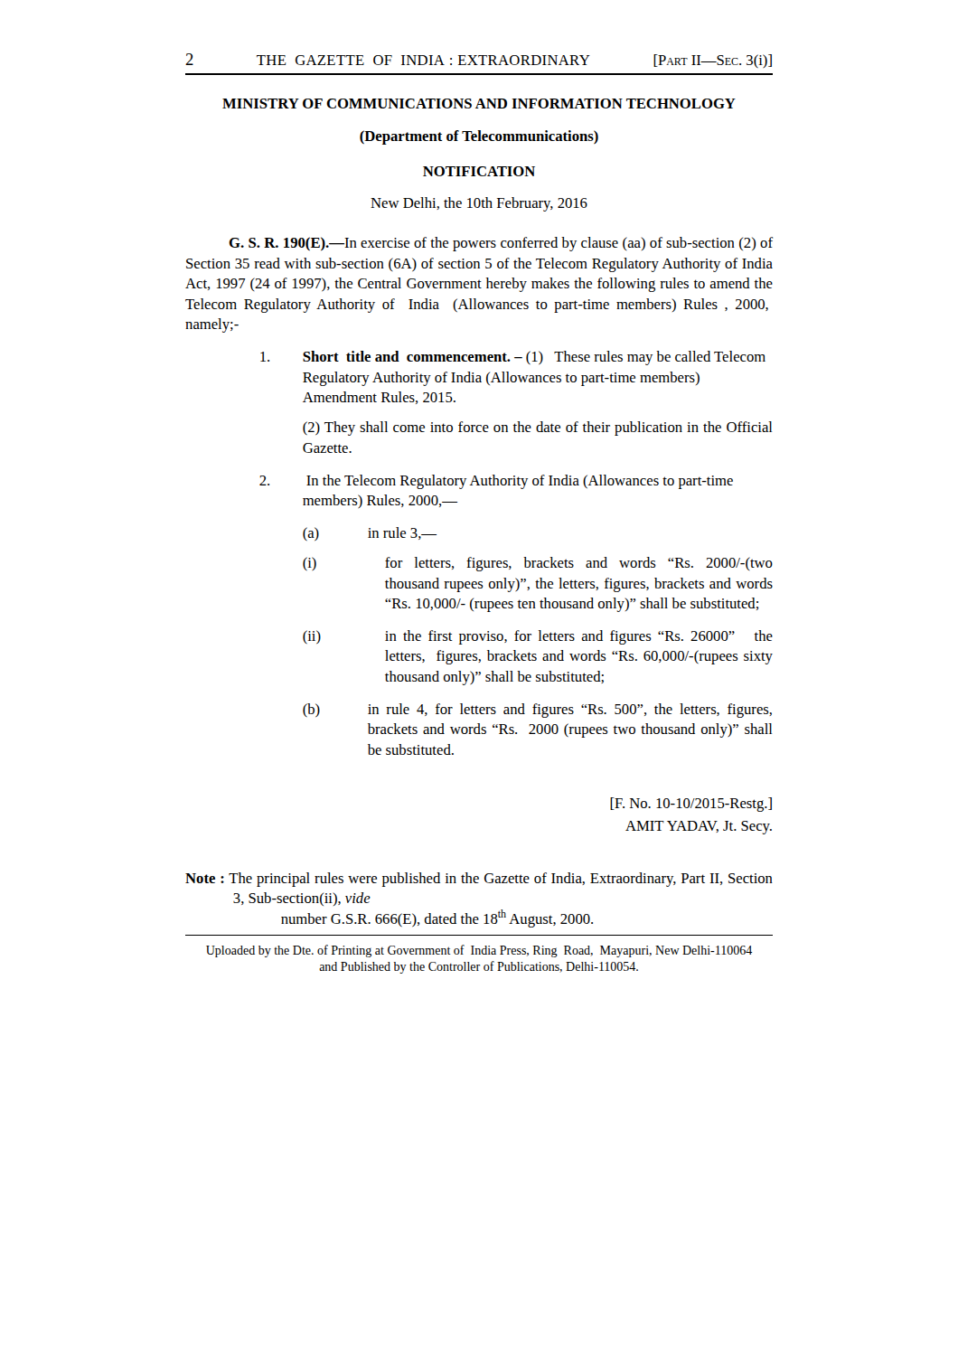2
THE GAZETTE OF INDIA : EXTRAORDINARY
[Part II—Sec. 3(i)]
MINISTRY OF COMMUNICATIONS AND INFORMATION TECHNOLOGY
(Department of Telecommunications)
NOTIFICATION
New Delhi, the 10th February, 2016
G. S. R. 190(E).—In exercise of the powers conferred by clause (aa) of sub-section (2) of Section 35 read with sub-section (6A) of section 5 of the Telecom Regulatory Authority of India Act, 1997 (24 of 1997), the Central Government hereby makes the following rules to amend the Telecom Regulatory Authority of India (Allowances to part-time members) Rules , 2000, namely;-
1. Short title and commencement. – (1) These rules may be called Telecom Regulatory Authority of India (Allowances to part-time members) Amendment Rules, 2015.
(2) They shall come into force on the date of their publication in the Official Gazette.
2. In the Telecom Regulatory Authority of India (Allowances to part-time members) Rules, 2000,—
(a) in rule 3,—
(i) for letters, figures, brackets and words “Rs. 2000/-(two thousand rupees only)”, the letters, figures, brackets and words “Rs. 10,000/- (rupees ten thousand only)” shall be substituted;
(ii) in the first proviso, for letters and figures “Rs. 26000” the letters, figures, brackets and words “Rs. 60,000/-(rupees sixty thousand only)” shall be substituted;
(b) in rule 4, for letters and figures “Rs. 500”, the letters, figures, brackets and words “Rs. 2000 (rupees two thousand only)” shall be substituted.
[F. No. 10-10/2015-Restg.] AMIT YADAV, Jt. Secy.
Note : The principal rules were published in the Gazette of India, Extraordinary, Part II, Section 3, Sub-section(ii), vide number G.S.R. 666(E), dated the 18th August, 2000.
Uploaded by the Dte. of Printing at Government of India Press, Ring Road, Mayapuri, New Delhi-110064
and Published by the Controller of Publications, Delhi-110054.